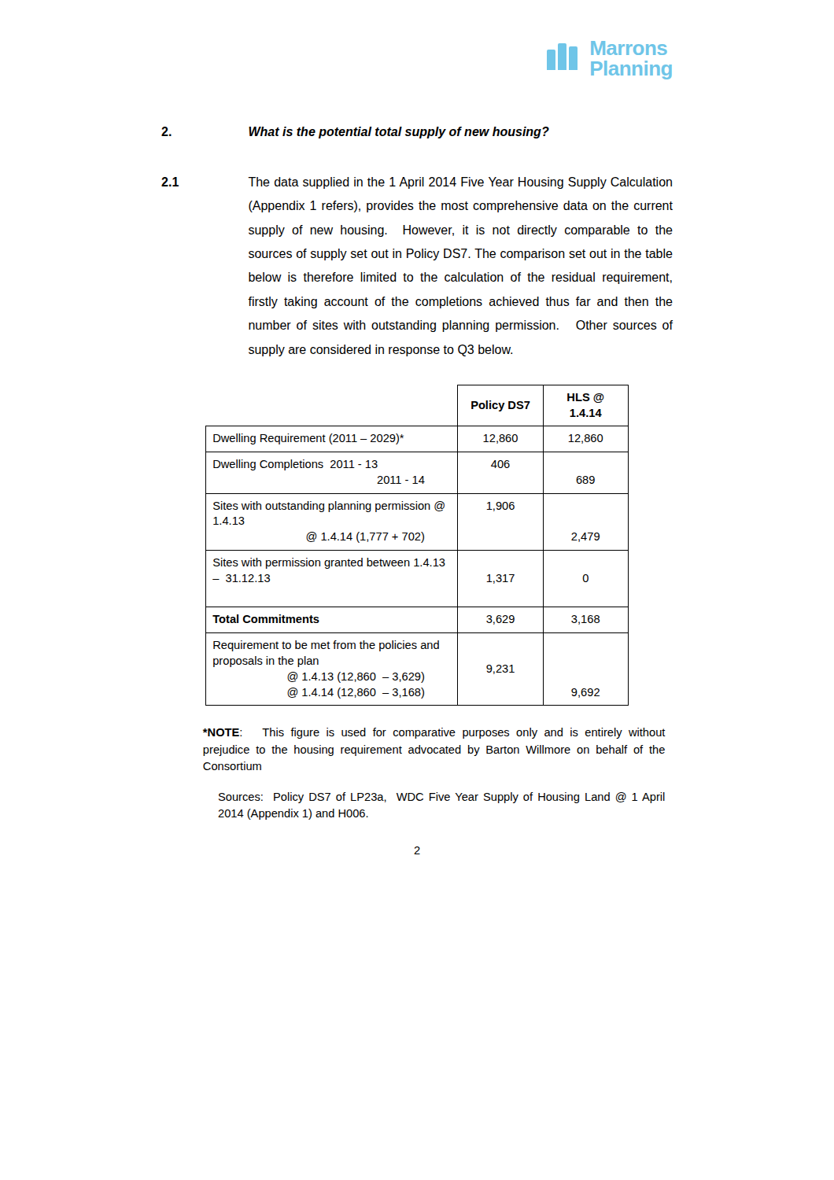Marrons Planning
2.
What is the potential total supply of new housing?
2.1
The data supplied in the 1 April 2014 Five Year Housing Supply Calculation (Appendix 1 refers), provides the most comprehensive data on the current supply of new housing. However, it is not directly comparable to the sources of supply set out in Policy DS7. The comparison set out in the table below is therefore limited to the calculation of the residual requirement, firstly taking account of the completions achieved thus far and then the number of sites with outstanding planning permission. Other sources of supply are considered in response to Q3 below.
| | Policy DS7 | HLS @ 1.4.14 |
| --- | --- | --- |
| Dwelling Requirement (2011 – 2029)* | 12,860 | 12,860 |
| Dwelling Completions 2011 - 13 2011 - 14 | 406 | 689 |
| Sites with outstanding planning permission @ 1.4.13 @ 1.4.14 (1,777 + 702) | 1,906 | 2,479 |
| Sites with permission granted between 1.4.13 – 31.12.13 | 1,317 | 0 |
| Total Commitments | 3,629 | 3,168 |
| Requirement to be met from the policies and proposals in the plan @ 1.4.13 (12,860 – 3,629) @ 1.4.14 (12,860 – 3,168) | 9,231 | 9,692 |
*NOTE: This figure is used for comparative purposes only and is entirely without prejudice to the housing requirement advocated by Barton Willmore on behalf of the Consortium
Sources: Policy DS7 of LP23a, WDC Five Year Supply of Housing Land @ 1 April 2014 (Appendix 1) and H006.
2